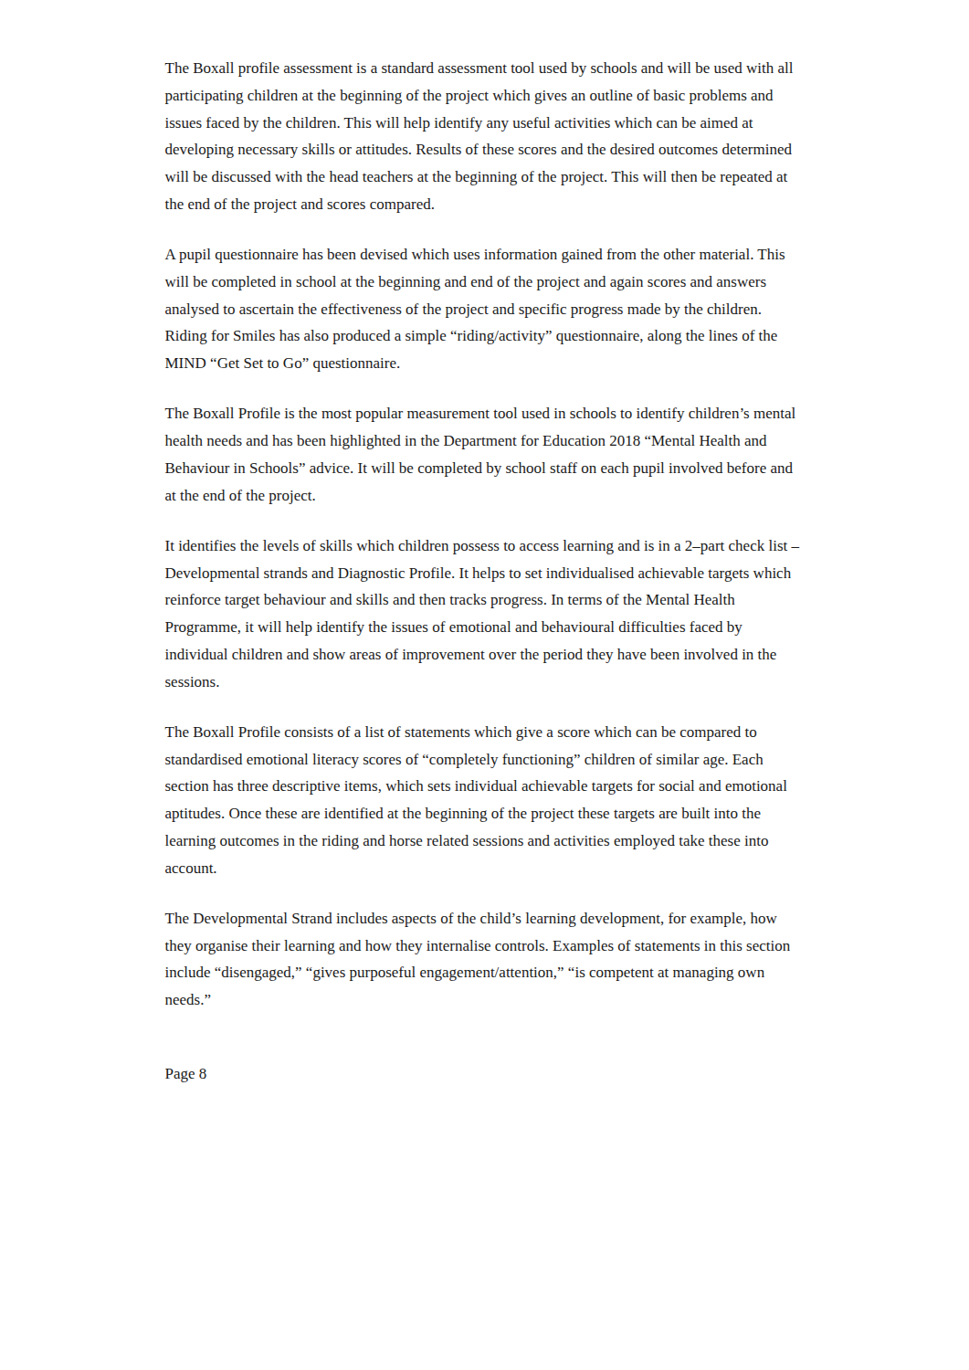The Boxall profile assessment is a standard assessment tool used by schools and will be used with all participating children at the beginning of the project which gives an outline of basic problems and issues faced by the children. This will help identify any useful activities which can be aimed at developing necessary skills or attitudes. Results of these scores and the desired outcomes determined will be discussed with the head teachers at the beginning of the project. This will then be repeated at the end of the project and scores compared.
A pupil questionnaire has been devised which uses information gained from the other material. This will be completed in school at the beginning and end of the project and again scores and answers analysed to ascertain the effectiveness of the project and specific progress made by the children. Riding for Smiles has also produced a simple “riding/activity” questionnaire, along the lines of the MIND “Get Set to Go” questionnaire.
The Boxall Profile is the most popular measurement tool used in schools to identify children’s mental health needs and has been highlighted in the Department for Education 2018 “Mental Health and Behaviour in Schools” advice. It will be completed by school staff on each pupil involved before and at the end of the project.
It identifies the levels of skills which children possess to access learning and is in a 2–part check list – Developmental strands and Diagnostic Profile. It helps to set individualised achievable targets which reinforce target behaviour and skills and then tracks progress. In terms of the Mental Health Programme, it will help identify the issues of emotional and behavioural difficulties faced by individual children and show areas of improvement over the period they have been involved in the sessions.
The Boxall Profile consists of a list of statements which give a score which can be compared to standardised emotional literacy scores of “completely functioning” children of similar age. Each section has three descriptive items, which sets individual achievable targets for social and emotional aptitudes. Once these are identified at the beginning of the project these targets are built into the learning outcomes in the riding and horse related sessions and activities employed take these into account.
The Developmental Strand includes aspects of the child’s learning development, for example, how they organise their learning and how they internalise controls. Examples of statements in this section include “disengaged,” “gives purposeful engagement/attention,” “is competent at managing own needs.”
Page 8